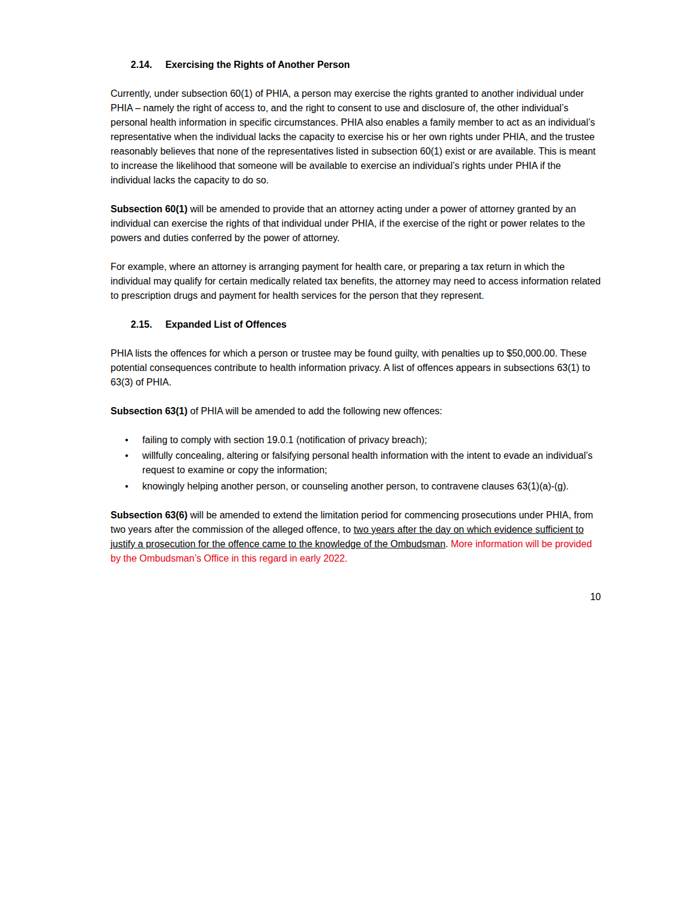2.14. Exercising the Rights of Another Person
Currently, under subsection 60(1) of PHIA, a person may exercise the rights granted to another individual under PHIA – namely the right of access to, and the right to consent to use and disclosure of, the other individual’s personal health information in specific circumstances. PHIA also enables a family member to act as an individual’s representative when the individual lacks the capacity to exercise his or her own rights under PHIA, and the trustee reasonably believes that none of the representatives listed in subsection 60(1) exist or are available. This is meant to increase the likelihood that someone will be available to exercise an individual’s rights under PHIA if the individual lacks the capacity to do so.
Subsection 60(1) will be amended to provide that an attorney acting under a power of attorney granted by an individual can exercise the rights of that individual under PHIA, if the exercise of the right or power relates to the powers and duties conferred by the power of attorney.
For example, where an attorney is arranging payment for health care, or preparing a tax return in which the individual may qualify for certain medically related tax benefits, the attorney may need to access information related to prescription drugs and payment for health services for the person that they represent.
2.15. Expanded List of Offences
PHIA lists the offences for which a person or trustee may be found guilty, with penalties up to $50,000.00. These potential consequences contribute to health information privacy. A list of offences appears in subsections 63(1) to 63(3) of PHIA.
Subsection 63(1) of PHIA will be amended to add the following new offences:
failing to comply with section 19.0.1 (notification of privacy breach);
willfully concealing, altering or falsifying personal health information with the intent to evade an individual’s request to examine or copy the information;
knowingly helping another person, or counseling another person, to contravene clauses 63(1)(a)-(g).
Subsection 63(6) will be amended to extend the limitation period for commencing prosecutions under PHIA, from two years after the commission of the alleged offence, to two years after the day on which evidence sufficient to justify a prosecution for the offence came to the knowledge of the Ombudsman. More information will be provided by the Ombudsman’s Office in this regard in early 2022.
10